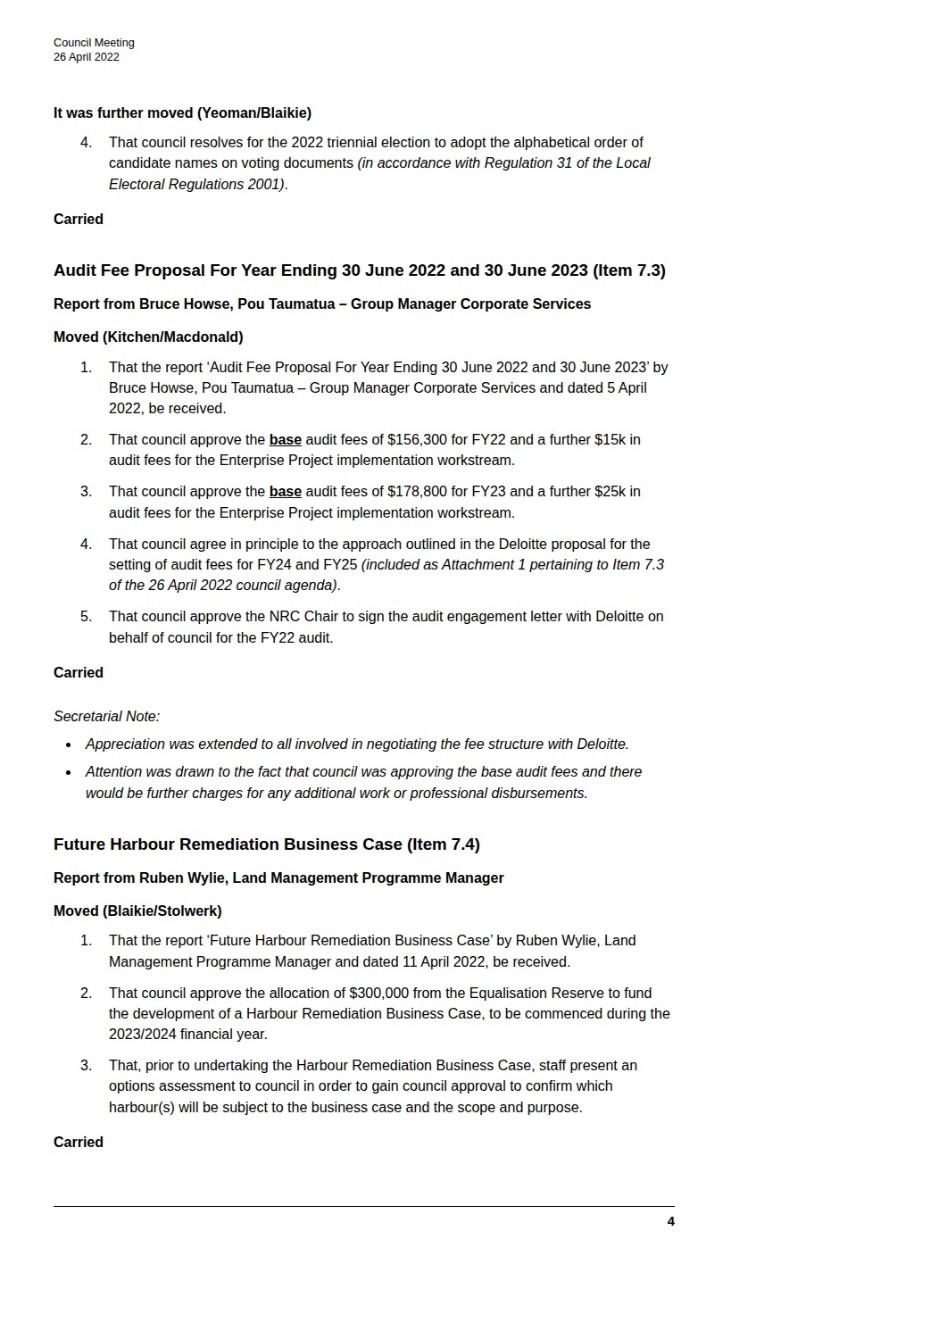Council Meeting
26 April 2022
It was further moved (Yeoman/Blaikie)
That council resolves for the 2022 triennial election to adopt the alphabetical order of candidate names on voting documents (in accordance with Regulation 31 of the Local Electoral Regulations 2001).
Carried
Audit Fee Proposal For Year Ending 30 June 2022 and 30 June 2023 (Item 7.3)
Report from Bruce Howse, Pou Taumatua – Group Manager Corporate Services
Moved (Kitchen/Macdonald)
That the report ‘Audit Fee Proposal For Year Ending 30 June 2022 and 30 June 2023’ by Bruce Howse, Pou Taumatua – Group Manager Corporate Services and dated 5 April 2022, be received.
That council approve the base audit fees of $156,300 for FY22 and a further $15k in audit fees for the Enterprise Project implementation workstream.
That council approve the base audit fees of $178,800 for FY23 and a further $25k in audit fees for the Enterprise Project implementation workstream.
That council agree in principle to the approach outlined in the Deloitte proposal for the setting of audit fees for FY24 and FY25 (included as Attachment 1 pertaining to Item 7.3 of the 26 April 2022 council agenda).
That council approve the NRC Chair to sign the audit engagement letter with Deloitte on behalf of council for the FY22 audit.
Carried
Secretarial Note:
Appreciation was extended to all involved in negotiating the fee structure with Deloitte.
Attention was drawn to the fact that council was approving the base audit fees and there would be further charges for any additional work or professional disbursements.
Future Harbour Remediation Business Case (Item 7.4)
Report from Ruben Wylie, Land Management Programme Manager
Moved (Blaikie/Stolwerk)
That the report ‘Future Harbour Remediation Business Case’ by Ruben Wylie, Land Management Programme Manager and dated 11 April 2022, be received.
That council approve the allocation of $300,000 from the Equalisation Reserve to fund the development of a Harbour Remediation Business Case, to be commenced during the 2023/2024 financial year.
That, prior to undertaking the Harbour Remediation Business Case, staff present an options assessment to council in order to gain council approval to confirm which harbour(s) will be subject to the business case and the scope and purpose.
Carried
4